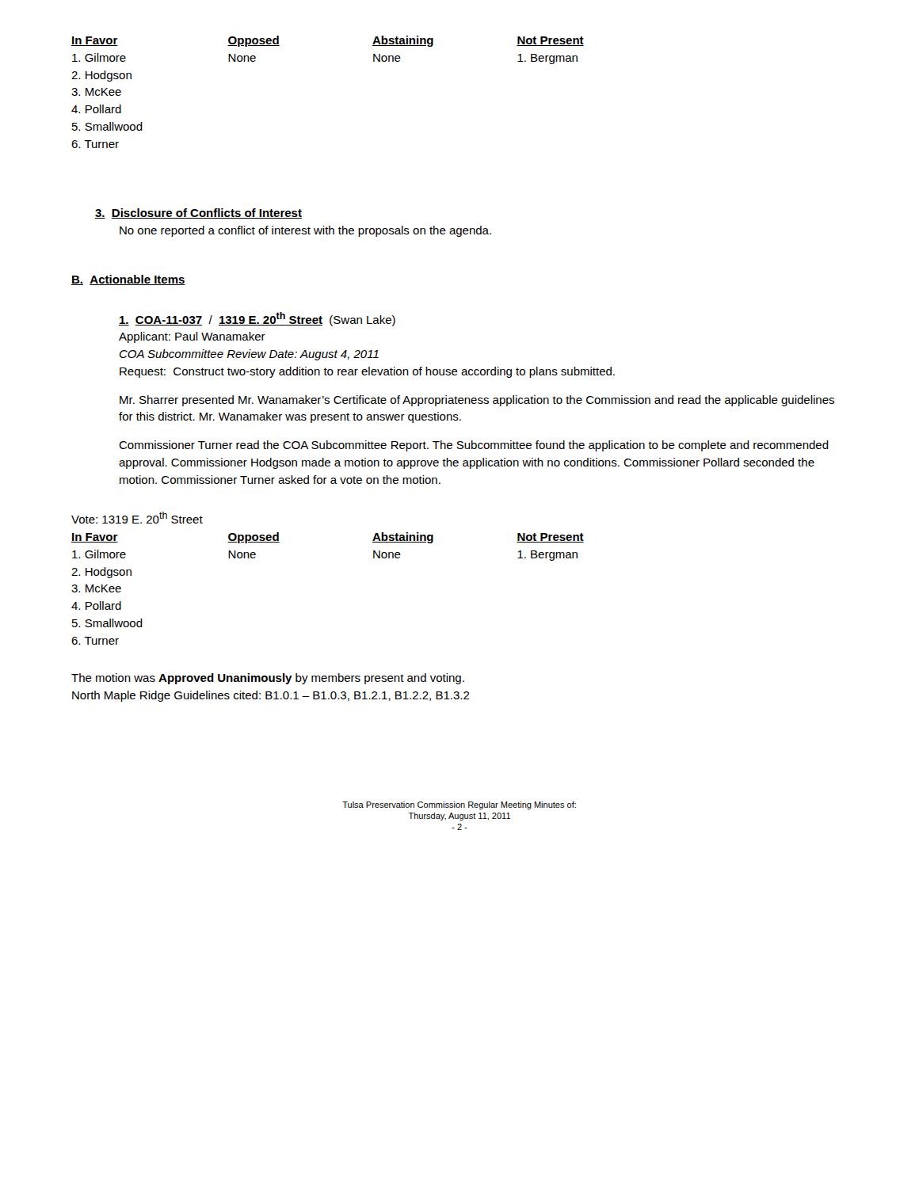| In Favor | Opposed | Abstaining | Not Present |
| --- | --- | --- | --- |
| 1. Gilmore | None | None | 1. Bergman |
| 2. Hodgson | | | |
| 3. McKee | | | |
| 4. Pollard | | | |
| 5. Smallwood | | | |
| 6. Turner | | | |
3. Disclosure of Conflicts of Interest
No one reported a conflict of interest with the proposals on the agenda.
B. Actionable Items
1. COA-11-037 / 1319 E. 20th Street (Swan Lake)
Applicant: Paul Wanamaker
COA Subcommittee Review Date: August 4, 2011
Request: Construct two-story addition to rear elevation of house according to plans submitted.
Mr. Sharrer presented Mr. Wanamaker’s Certificate of Appropriateness application to the Commission and read the applicable guidelines for this district. Mr. Wanamaker was present to answer questions.
Commissioner Turner read the COA Subcommittee Report. The Subcommittee found the application to be complete and recommended approval. Commissioner Hodgson made a motion to approve the application with no conditions. Commissioner Pollard seconded the motion. Commissioner Turner asked for a vote on the motion.
Vote: 1319 E. 20th Street
| In Favor | Opposed | Abstaining | Not Present |
| --- | --- | --- | --- |
| 1. Gilmore | None | None | 1. Bergman |
| 2. Hodgson | | | |
| 3. McKee | | | |
| 4. Pollard | | | |
| 5. Smallwood | | | |
| 6. Turner | | | |
The motion was Approved Unanimously by members present and voting.
North Maple Ridge Guidelines cited: B1.0.1 – B1.0.3, B1.2.1, B1.2.2, B1.3.2
Tulsa Preservation Commission Regular Meeting Minutes of: Thursday, August 11, 2011 - 2 -